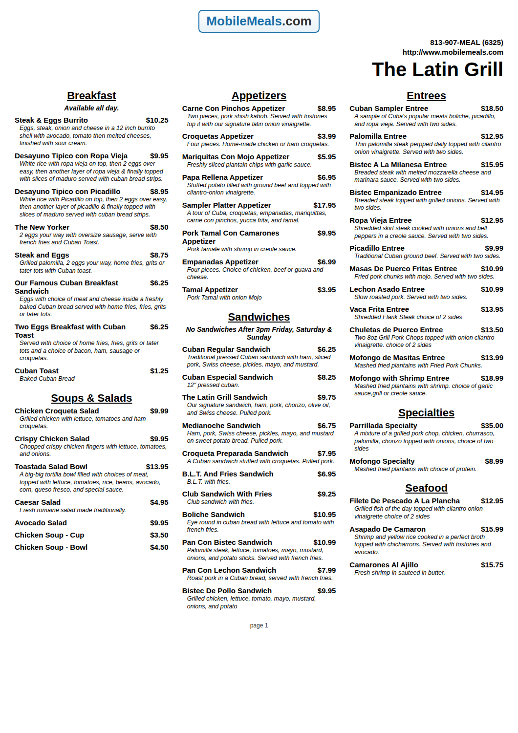MobileMeals.com
813-907-MEAL (6325)
http://www.mobilemeals.com
The Latin Grill
Breakfast
Available all day.
Steak & Eggs Burrito$10.25
Eggs, steak, onion and cheese in a 12 inch burrito shell with avocado, tomato then melted cheeses, finished with sour cream.
Desayuno Tipico con Ropa Vieja$9.95
White rice with ropa vieja on top, then 2 eggs over easy, then another layer of ropa vieja & finally topped with slices of maduro served with cuban bread strips.
Desayuno Tipico con Picadillo$8.95
White rice with Picadillo on top, then 2 eggs over easy, then another layer of picadillo & finally topped with slices of maduro served with cuban bread strips.
The New Yorker$8.50
2 eggs your way with oversize sausage, serve with french fries and Cuban Toast.
Steak and Eggs$8.75
Grilled palomilla, 2 eggs your way, home fries, grits or tater tots with Cuban toast.
Our Famous Cuban Breakfast Sandwich$6.25
Eggs with choice of meat and cheese inside a freshly baked Cuban bread served with home fries, fries, grits or tater tots.
Two Eggs Breakfast with Cuban Toast$6.25
Served with choice of home fries, fries, grits or tater tots and a choice of bacon, ham, sausage or croquetas.
Cuban Toast$1.25
Baked Cuban Bread
Soups & Salads
Chicken Croqueta Salad$9.99
Grilled chicken with lettuce, tomatoes and ham croquetas.
Crispy Chicken Salad$9.95
Chopped crispy chicken fingers with lettuce, tomatoes, and onions.
Toastada Salad Bowl$13.95
A big-big tortilla bowl filled with choices of meat, topped with lettuce, tomatoes, rice, beans, avocado, corn, queso fresco, and special sauce.
Caesar Salad$4.95
Fresh romaine salad made traditionally.
Avocado Salad$9.95
Chicken Soup - Cup$3.50
Chicken Soup - Bowl$4.50
Appetizers
Carne Con Pinchos Appetizer$8.95
Two pieces, pork shish kabob. Served with tostones top it with our signature latin onion vinaigrette.
Croquetas Appetizer$3.99
Four pieces. Home-made chicken or ham croquetas.
Mariquitas Con Mojo Appetizer$5.95
Freshly sliced plantain chips with garlic sauce.
Papa Rellena Appetizer$6.95
Stuffed potato filled with ground beef and topped with cilantro-onion vinaigrette.
Sampler Platter Appetizer$17.95
A tour of Cuba, croquetas, empanadas, mariquittas, carne con pinchos, yucca frita, and tamal.
Pork Tamal Con Camarones Appetizer$9.95
Pork tamale with shrimp in creole sauce.
Empanadas Appetizer$6.99
Four pieces. Choice of chicken, beef or guava and cheese.
Tamal Appetizer$3.95
Pork Tamal with onion Mojo
Sandwiches
No Sandwiches After 3pm Friday, Saturday & Sunday
Cuban Regular Sandwich$6.25
Traditional pressed Cuban sandwich with ham, sliced pork, Swiss cheese, pickles, mayo, and mustard.
Cuban Especial Sandwich$8.25
12" pressed cuban.
The Latin Grill Sandwich$9.75
Our signature sandwich, ham, pork, chorizo, olive oil, and Swiss cheese. Pulled pork.
Medianoche Sandwich$6.75
Ham, pork, Swiss cheese, pickles, mayo, and mustard on sweet potato bread. Pulled pork.
Croqueta Preparada Sandwich$7.95
A Cuban sandwich stuffed with croquetas. Pulled pork.
B.L.T. And Fries Sandwich$6.95
B.L.T. with fries.
Club Sandwich With Fries$9.25
Club sandwich with fries.
Boliche Sandwich$10.95
Eye round in cuban bread with lettuce and tomato with french fries.
Pan Con Bistec Sandwich$10.99
Palomilla steak, lettuce, tomatoes, mayo, mustard, onions, and potato sticks. Served with french fries.
Pan Con Lechon Sandwich$7.99
Roast pork in a Cuban bread, served with french fries.
Bistec De Pollo Sandwich$9.95
Grilled chicken, lettuce, tomato, mayo, mustard, onions, and potato
Entrees
Cuban Sampler Entree$18.50
A sample of Cuba's popular meats boliche, picadillo, and ropa vieja. Served with two sides.
Palomilla Entree$12.95
Thin palomilla steak perpped daily topped with cilantro onion vinaigrette. Served with two sides.
Bistec A La Milanesa Entree$15.95
Breaded steak with melted mozzarella cheese and marinara sauce. Served with two sides.
Bistec Empanizado Entree$14.95
Breaded steak topped with grilled onions. Served with two sides.
Ropa Vieja Entree$12.95
Shredded skirt steak cooked with onions and bell peppers in a creole sauce. Served with two sides.
Picadillo Entree$9.99
Traditional Cuban ground beef. Served with two sides.
Masas De Puerco Fritas Entree$10.99
Fried pork chunks with mojo. Served with two sides.
Lechon Asado Entree$10.99
Slow roasted pork. Served with two sides.
Vaca Frita Entree$13.95
Shredded Flank Steak choice of 2 sides
Chuletas de Puerco Entree$13.50
Two 8oz Grill Pork Chops topped with onion cilantro vinaigrette. choice of 2 sides
Mofongo de Masitas Entree$13.99
Mashed fried plantains with Fried Pork Chunks.
Mofongo with Shrimp Entree$18.99
Mashed fried plantains with shrimp. choice of garlic sauce,grill or creole sauce.
Specialties
Parrillada Specialty$35.00
A mixture of a grilled pork chop, chicken, churrasco, palomilla, chorizo topped with onions, choice of two sides
Mofongo Specialty$8.99
Mashed fried plantains with choice of protein.
Seafood
Filete De Pescado A La Plancha$12.95
Grilled fish of the day topped with cilantro onion vinaigrette choice of 2 sides
Asapado De Camaron$15.99
Shrimp and yellow rice cooked in a perfect broth topped with chicharrons. Served with tostones and avocado.
Camarones Al Ajillo$15.75
Fresh shrimp in sauteed in butter,
page 1